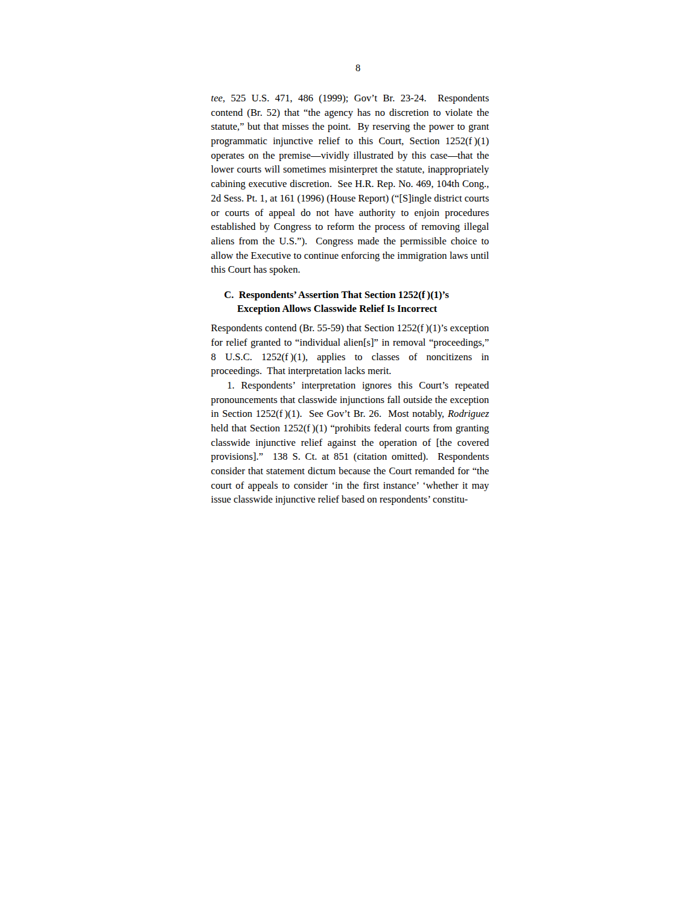8
tee, 525 U.S. 471, 486 (1999); Gov’t Br. 23-24. Respondents contend (Br. 52) that “the agency has no discretion to violate the statute,” but that misses the point. By reserving the power to grant programmatic injunctive relief to this Court, Section 1252(f )(1) operates on the premise—vividly illustrated by this case—that the lower courts will sometimes misinterpret the statute, inappropriately cabining executive discretion. See H.R. Rep. No. 469, 104th Cong., 2d Sess. Pt. 1, at 161 (1996) (House Report) (“[S]ingle district courts or courts of appeal do not have authority to enjoin procedures established by Congress to reform the process of removing illegal aliens from the U.S.”). Congress made the permissible choice to allow the Executive to continue enforcing the immigration laws until this Court has spoken.
C. Respondents’ Assertion That Section 1252(f )(1)’s Exception Allows Classwide Relief Is Incorrect
Respondents contend (Br. 55-59) that Section 1252(f )(1)’s exception for relief granted to “individual alien[s]” in removal “proceedings,” 8 U.S.C. 1252(f )(1), applies to classes of noncitizens in proceedings. That interpretation lacks merit.
1. Respondents’ interpretation ignores this Court’s repeated pronouncements that classwide injunctions fall outside the exception in Section 1252(f )(1). See Gov’t Br. 26. Most notably, Rodriguez held that Section 1252(f )(1) “prohibits federal courts from granting classwide injunctive relief against the operation of [the covered provisions].” 138 S. Ct. at 851 (citation omitted). Respondents consider that statement dictum because the Court remanded for “the court of appeals to consider ‘in the first instance’ ‘whether it may issue classwide injunctive relief based on respondents’ constitu-